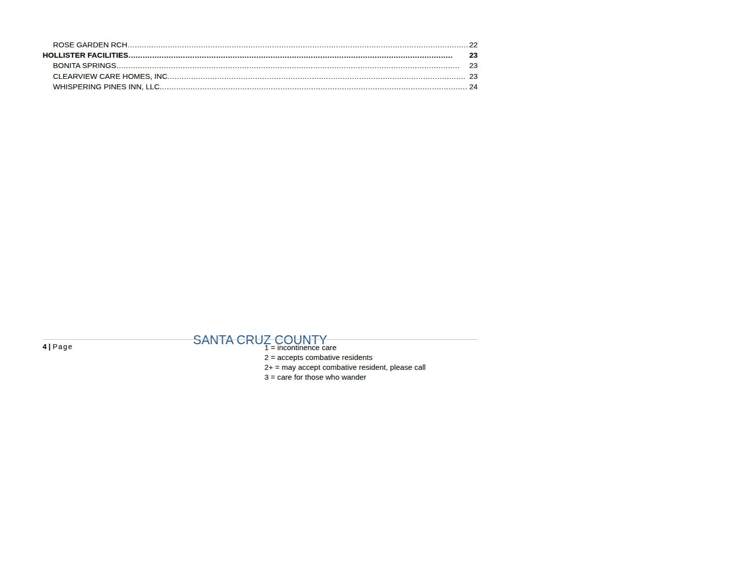ROSE GARDEN RCH ................................................................................................................................................. 22
HOLLISTER FACILITIES ......................................................................................................................................... 23
BONITA SPRINGS ................................................................................................................................................. 23
CLEARVIEW CARE HOMES, INC. ............................................................................................................................. 23
WHISPERING PINES INN, LLC. ................................................................................................................................. 24
SANTA CRUZ COUNTY
4 | Page
1 = incontinence care
2 = accepts combative residents
2+ = may accept combative resident, please call
3 = care for those who wander